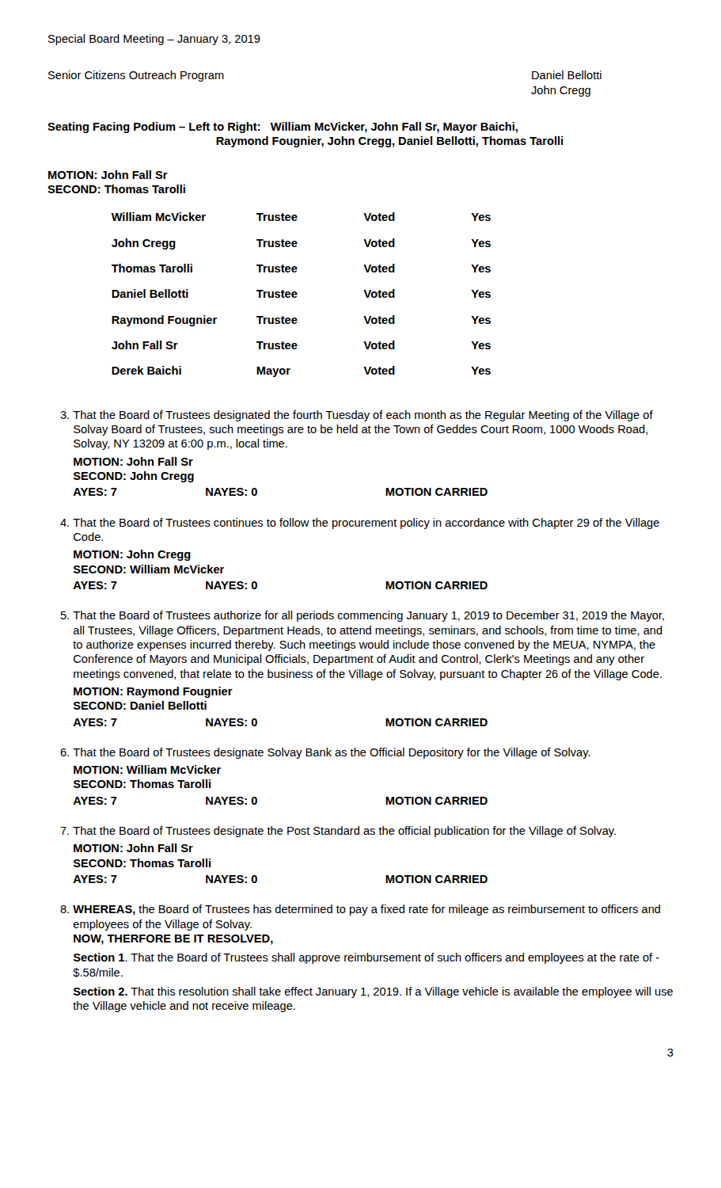Special Board Meeting – January 3, 2019
Senior Citizens Outreach Program
Daniel Bellotti
John Cregg
Seating Facing Podium – Left to Right: William McVicker, John Fall Sr, Mayor Baichi, Raymond Fougnier, John Cregg, Daniel Bellotti, Thomas Tarolli
MOTION: John Fall Sr
SECOND: Thomas Tarolli
| William McVicker | Trustee | Voted | Yes |
| John Cregg | Trustee | Voted | Yes |
| Thomas Tarolli | Trustee | Voted | Yes |
| Daniel Bellotti | Trustee | Voted | Yes |
| Raymond Fougnier | Trustee | Voted | Yes |
| John Fall Sr | Trustee | Voted | Yes |
| Derek Baichi | Mayor | Voted | Yes |
That the Board of Trustees designated the fourth Tuesday of each month as the Regular Meeting of the Village of Solvay Board of Trustees, such meetings are to be held at the Town of Geddes Court Room, 1000 Woods Road, Solvay, NY 13209 at 6:00 p.m., local time.
MOTION: John Fall Sr
SECOND: John Cregg
AYES: 7 NAYES: 0 MOTION CARRIED
That the Board of Trustees continues to follow the procurement policy in accordance with Chapter 29 of the Village Code.
MOTION: John Cregg
SECOND: William McVicker
AYES: 7 NAYES: 0 MOTION CARRIED
That the Board of Trustees authorize for all periods commencing January 1, 2019 to December 31, 2019 the Mayor, all Trustees, Village Officers, Department Heads, to attend meetings, seminars, and schools, from time to time, and to authorize expenses incurred thereby. Such meetings would include those convened by the MEUA, NYMPA, the Conference of Mayors and Municipal Officials, Department of Audit and Control, Clerk's Meetings and any other meetings convened, that relate to the business of the Village of Solvay, pursuant to Chapter 26 of the Village Code.
MOTION: Raymond Fougnier
SECOND: Daniel Bellotti
AYES: 7 NAYES: 0 MOTION CARRIED
That the Board of Trustees designate Solvay Bank as the Official Depository for the Village of Solvay.
MOTION: William McVicker
SECOND: Thomas Tarolli
AYES: 7 NAYES: 0 MOTION CARRIED
That the Board of Trustees designate the Post Standard as the official publication for the Village of Solvay.
MOTION: John Fall Sr
SECOND: Thomas Tarolli
AYES: 7 NAYES: 0 MOTION CARRIED
WHEREAS, the Board of Trustees has determined to pay a fixed rate for mileage as reimbursement to officers and employees of the Village of Solvay.
NOW, THERFORE BE IT RESOLVED,
Section 1. That the Board of Trustees shall approve reimbursement of such officers and employees at the rate of - $.58/mile.
Section 2. That this resolution shall take effect January 1, 2019. If a Village vehicle is available the employee will use the Village vehicle and not receive mileage.
3